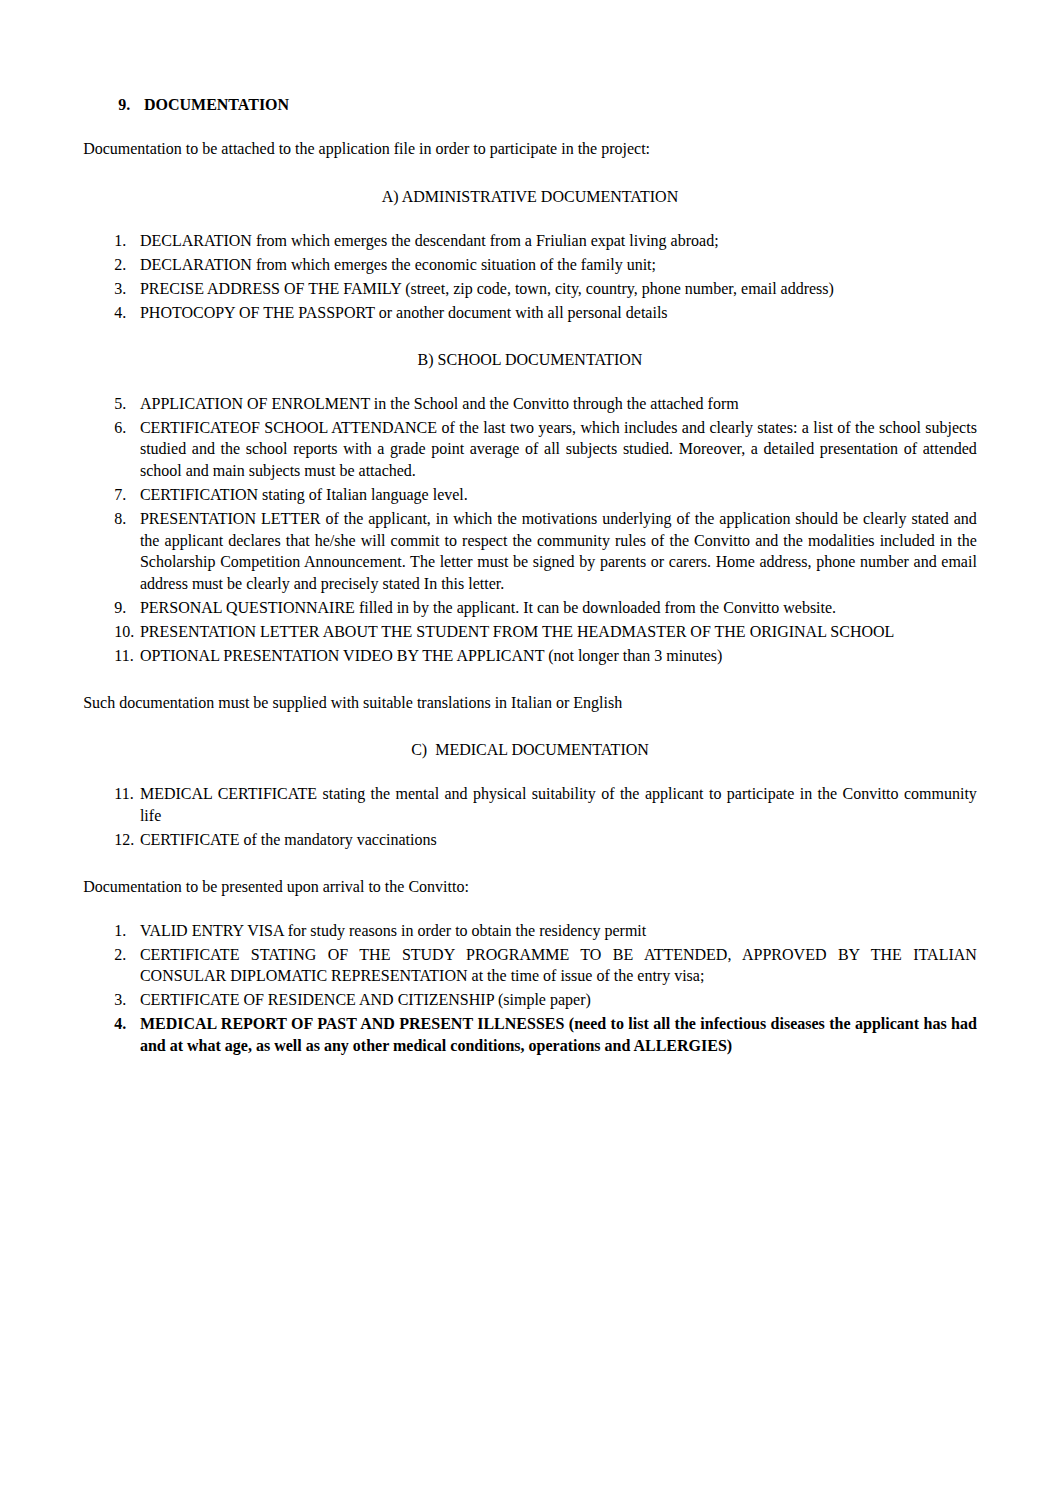9. DOCUMENTATION
Documentation to be attached to the application file in order to participate in the project:
A) ADMINISTRATIVE DOCUMENTATION
1. DECLARATION from which emerges the descendant from a Friulian expat living abroad;
2. DECLARATION from which emerges the economic situation of the family unit;
3. PRECISE ADDRESS OF THE FAMILY (street, zip code, town, city, country, phone number, email address)
4. PHOTOCOPY OF THE PASSPORT or another document with all personal details
B) SCHOOL DOCUMENTATION
5. APPLICATION OF ENROLMENT in the School and the Convitto through the attached form
6. CERTIFICATEOF SCHOOL ATTENDANCE of the last two years, which includes and clearly states: a list of the school subjects studied and the school reports with a grade point average of all subjects studied. Moreover, a detailed presentation of attended school and main subjects must be attached.
7. CERTIFICATION stating of Italian language level.
8. PRESENTATION LETTER of the applicant, in which the motivations underlying of the application should be clearly stated and the applicant declares that he/she will commit to respect the community rules of the Convitto and the modalities included in the Scholarship Competition Announcement. The letter must be signed by parents or carers. Home address, phone number and email address must be clearly and precisely stated In this letter.
9. PERSONAL QUESTIONNAIRE filled in by the applicant. It can be downloaded from the Convitto website.
10. PRESENTATION LETTER ABOUT THE STUDENT FROM THE HEADMASTER OF THE ORIGINAL SCHOOL
11. OPTIONAL PRESENTATION VIDEO BY THE APPLICANT (not longer than 3 minutes)
Such documentation must be supplied with suitable translations in Italian or English
C) MEDICAL DOCUMENTATION
11. MEDICAL CERTIFICATE stating the mental and physical suitability of the applicant to participate in the Convitto community life
12. CERTIFICATE of the mandatory vaccinations
Documentation to be presented upon arrival to the Convitto:
1. VALID ENTRY VISA for study reasons in order to obtain the residency permit
2. CERTIFICATE STATING OF THE STUDY PROGRAMME TO BE ATTENDED, APPROVED BY THE ITALIAN CONSULAR DIPLOMATIC REPRESENTATION at the time of issue of the entry visa;
3. CERTIFICATE OF RESIDENCE AND CITIZENSHIP (simple paper)
4. MEDICAL REPORT OF PAST AND PRESENT ILLNESSES (need to list all the infectious diseases the applicant has had and at what age, as well as any other medical conditions, operations and ALLERGIES)